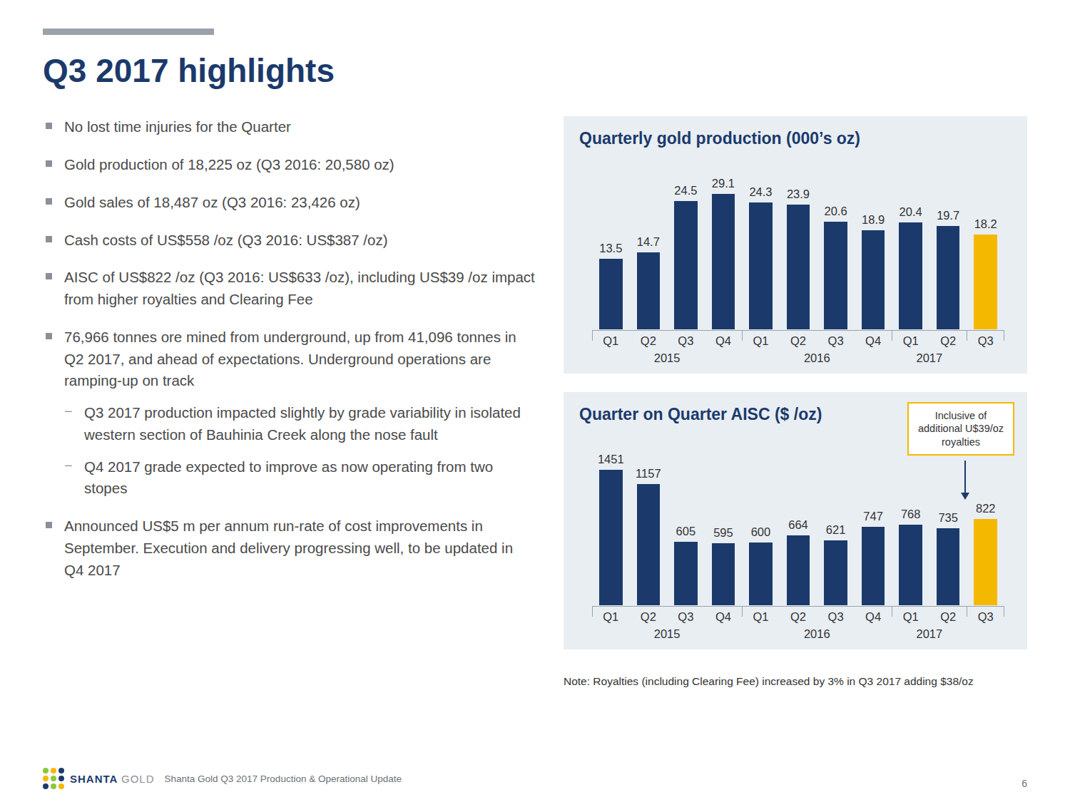Q3 2017 highlights
No lost time injuries for the Quarter
Gold production of 18,225 oz (Q3 2016: 20,580 oz)
Gold sales of 18,487 oz (Q3 2016: 23,426 oz)
Cash costs of US$558 /oz (Q3 2016: US$387 /oz)
AISC of US$822 /oz (Q3 2016: US$633 /oz), including US$39 /oz impact from higher royalties and Clearing Fee
76,966 tonnes ore mined from underground, up from 41,096 tonnes in Q2 2017, and ahead of expectations. Underground operations are ramping-up on track
Q3 2017 production impacted slightly by grade variability in isolated western section of Bauhinia Creek along the nose fault
Q4 2017 grade expected to improve as now operating from two stopes
Announced US$5 m per annum run-rate of cost improvements in September. Execution and delivery progressing well, to be updated in Q4 2017
Quarterly gold production (000’s oz)
13.5
14.7
24.5
29.1
24.3
23.9
20.6
18.9
20.4
19.7
18.2
Q1 Q2 Q3 Q4 Q1 Q2 Q3 Q4 Q1 Q2 Q3
2015
2016
2017
Quarter on Quarter AISC ($ /oz)
Inclusive of additional U$39/oz royalties
1451
1157
605
595
600
664
621
747
768
735
822
Q1 Q2 Q3 Q4 Q1 Q2 Q3 Q4 Q1 Q2 Q3
2015
2016
2017
Note: Royalties (including Clearing Fee) increased by 3% in Q3 2017 adding $38/oz
SHANTA GOLD
Shanta Gold Q3 2017 Production & Operational Update
6